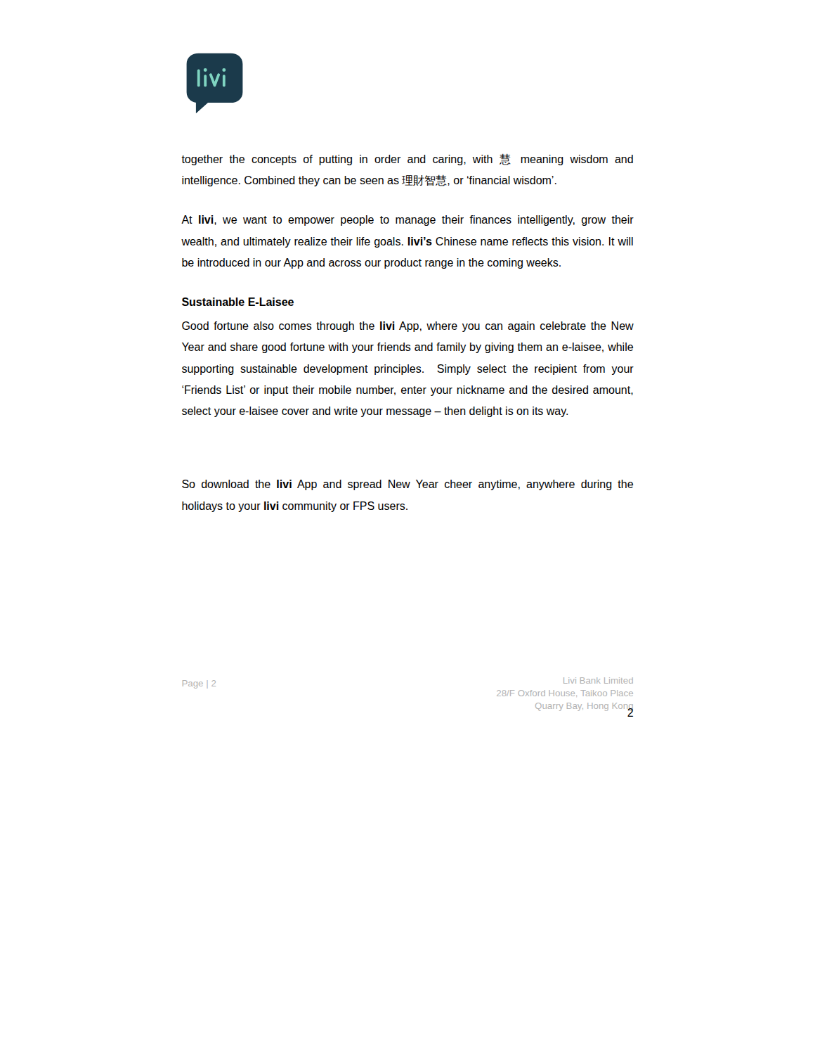together the concepts of putting in order and caring, with 慧 meaning wisdom and intelligence. Combined they can be seen as 理財智慧, or ‘financial wisdom’.
At livi, we want to empower people to manage their finances intelligently, grow their wealth, and ultimately realize their life goals. livi’s Chinese name reflects this vision. It will be introduced in our App and across our product range in the coming weeks.
Sustainable E-Laisee
Good fortune also comes through the livi App, where you can again celebrate the New Year and share good fortune with your friends and family by giving them an e-laisee, while supporting sustainable development principles. Simply select the recipient from your ‘Friends List’ or input their mobile number, enter your nickname and the desired amount, select your e-laisee cover and write your message – then delight is on its way.
So download the livi App and spread New Year cheer anytime, anywhere during the holidays to your livi community or FPS users.
Page | 2
Livi Bank Limited
28/F Oxford House, Taikoo Place
Quarry Bay, Hong Kong
2